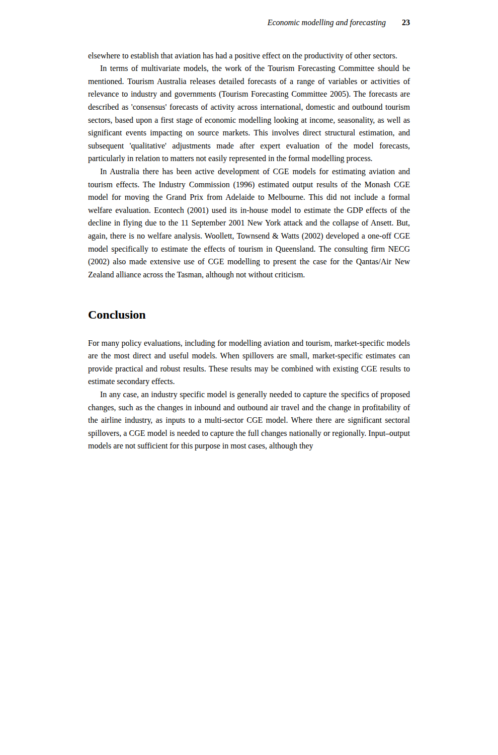Economic modelling and forecasting 23
elsewhere to establish that aviation has had a positive effect on the productivity of other sectors.
In terms of multivariate models, the work of the Tourism Forecasting Committee should be mentioned. Tourism Australia releases detailed forecasts of a range of variables or activities of relevance to industry and governments (Tourism Forecasting Committee 2005). The forecasts are described as 'consensus' forecasts of activity across international, domestic and outbound tourism sectors, based upon a first stage of economic modelling looking at income, seasonality, as well as significant events impacting on source markets. This involves direct structural estimation, and subsequent 'qualitative' adjustments made after expert evaluation of the model forecasts, particularly in relation to matters not easily represented in the formal modelling process.
In Australia there has been active development of CGE models for estimating aviation and tourism effects. The Industry Commission (1996) estimated output results of the Monash CGE model for moving the Grand Prix from Adelaide to Melbourne. This did not include a formal welfare evaluation. Econtech (2001) used its in-house model to estimate the GDP effects of the decline in flying due to the 11 September 2001 New York attack and the collapse of Ansett. But, again, there is no welfare analysis. Woollett, Townsend & Watts (2002) developed a one-off CGE model specifically to estimate the effects of tourism in Queensland. The consulting firm NECG (2002) also made extensive use of CGE modelling to present the case for the Qantas/Air New Zealand alliance across the Tasman, although not without criticism.
Conclusion
For many policy evaluations, including for modelling aviation and tourism, market-specific models are the most direct and useful models. When spillovers are small, market-specific estimates can provide practical and robust results. These results may be combined with existing CGE results to estimate secondary effects.
In any case, an industry specific model is generally needed to capture the specifics of proposed changes, such as the changes in inbound and outbound air travel and the change in profitability of the airline industry, as inputs to a multi-sector CGE model. Where there are significant sectoral spillovers, a CGE model is needed to capture the full changes nationally or regionally. Input–output models are not sufficient for this purpose in most cases, although they